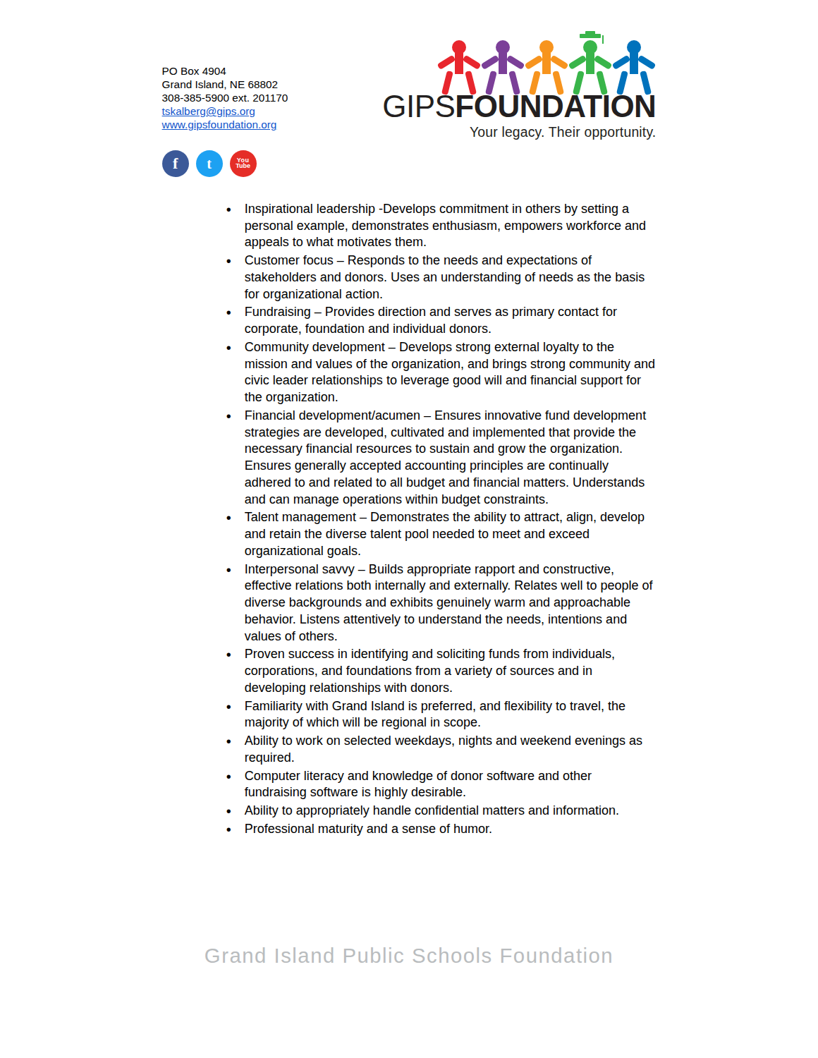PO Box 4904
Grand Island, NE 68802
308-385-5900 ext. 201170
tskalberg@gips.org
www.gipsfoundation.org
GIPSFOUNDATION
Your legacy. Their opportunity.
f
t
You Tube
Inspirational leadership -Develops commitment in others by setting a personal example, demonstrates enthusiasm, empowers workforce and appeals to what motivates them.
Customer focus – Responds to the needs and expectations of stakeholders and donors. Uses an understanding of needs as the basis for organizational action.
Fundraising – Provides direction and serves as primary contact for corporate, foundation and individual donors.
Community development – Develops strong external loyalty to the mission and values of the organization, and brings strong community and civic leader relationships to leverage good will and financial support for the organization.
Financial development/acumen – Ensures innovative fund development strategies are developed, cultivated and implemented that provide the necessary financial resources to sustain and grow the organization. Ensures generally accepted accounting principles are continually adhered to and related to all budget and financial matters. Understands and can manage operations within budget constraints.
Talent management – Demonstrates the ability to attract, align, develop and retain the diverse talent pool needed to meet and exceed organizational goals.
Interpersonal savvy – Builds appropriate rapport and constructive, effective relations both internally and externally. Relates well to people of diverse backgrounds and exhibits genuinely warm and approachable behavior. Listens attentively to understand the needs, intentions and values of others.
Proven success in identifying and soliciting funds from individuals, corporations, and foundations from a variety of sources and in developing relationships with donors.
Familiarity with Grand Island is preferred, and flexibility to travel, the majority of which will be regional in scope.
Ability to work on selected weekdays, nights and weekend evenings as required.
Computer literacy and knowledge of donor software and other fundraising software is highly desirable.
Ability to appropriately handle confidential matters and information.
Professional maturity and a sense of humor.
Grand Island Public Schools Foundation